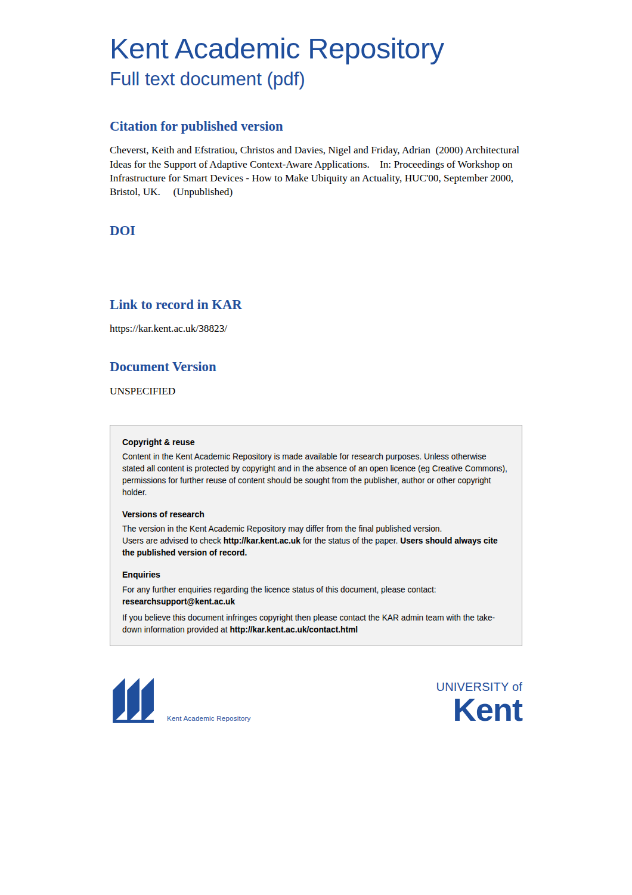Kent Academic Repository
Full text document (pdf)
Citation for published version
Cheverst, Keith and Efstratiou, Christos and Davies, Nigel and Friday, Adrian (2000) Architectural Ideas for the Support of Adaptive Context-Aware Applications. In: Proceedings of Workshop on Infrastructure for Smart Devices - How to Make Ubiquity an Actuality, HUC'00, September 2000, Bristol, UK. (Unpublished)
DOI
Link to record in KAR
https://kar.kent.ac.uk/38823/
Document Version
UNSPECIFIED
Copyright & reuse
Content in the Kent Academic Repository is made available for research purposes. Unless otherwise stated all content is protected by copyright and in the absence of an open licence (eg Creative Commons), permissions for further reuse of content should be sought from the publisher, author or other copyright holder.
Versions of research
The version in the Kent Academic Repository may differ from the final published version.
Users are advised to check http://kar.kent.ac.uk for the status of the paper. Users should always cite the published version of record.
Enquiries
For any further enquiries regarding the licence status of this document, please contact:
researchsupport@kent.ac.uk
If you believe this document infringes copyright then please contact the KAR admin team with the take-down information provided at http://kar.kent.ac.uk/contact.html
Kent Academic Repository
UNIVERSITY of Kent